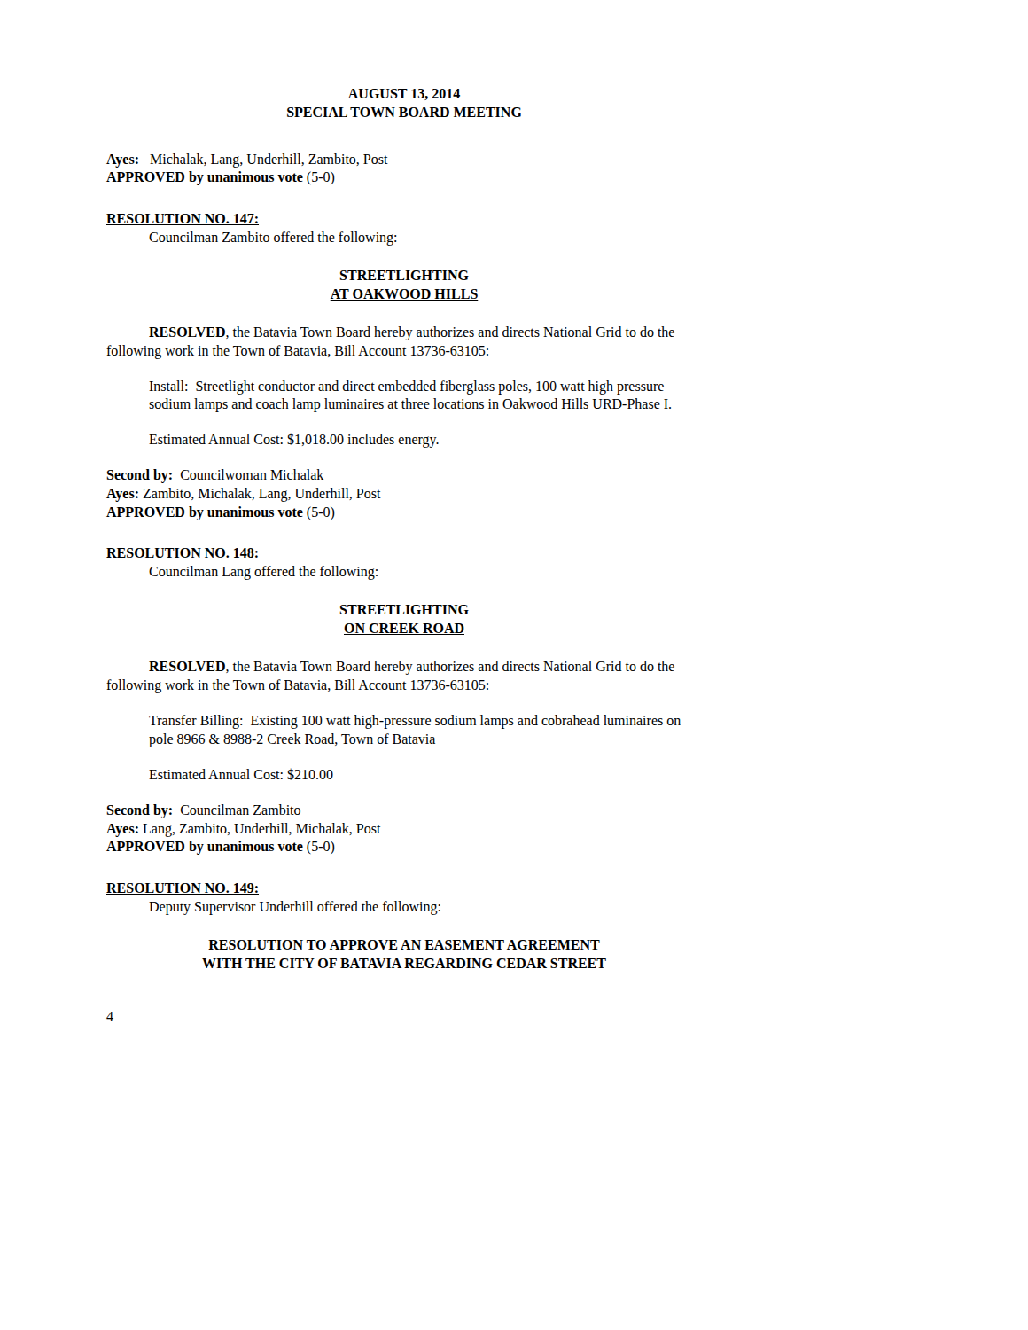AUGUST 13, 2014
SPECIAL TOWN BOARD MEETING
Ayes: Michalak, Lang, Underhill, Zambito, Post
APPROVED by unanimous vote (5-0)
RESOLUTION NO. 147:
Councilman Zambito offered the following:
STREETLIGHTING
AT OAKWOOD HILLS
RESOLVED, the Batavia Town Board hereby authorizes and directs National Grid to do the following work in the Town of Batavia, Bill Account 13736-63105:
Install: Streetlight conductor and direct embedded fiberglass poles, 100 watt high pressure sodium lamps and coach lamp luminaires at three locations in Oakwood Hills URD-Phase I.
Estimated Annual Cost: $1,018.00 includes energy.
Second by: Councilwoman Michalak
Ayes: Zambito, Michalak, Lang, Underhill, Post
APPROVED by unanimous vote (5-0)
RESOLUTION NO. 148:
Councilman Lang offered the following:
STREETLIGHTING
ON CREEK ROAD
RESOLVED, the Batavia Town Board hereby authorizes and directs National Grid to do the following work in the Town of Batavia, Bill Account 13736-63105:
Transfer Billing: Existing 100 watt high-pressure sodium lamps and cobrahead luminaires on pole 8966 & 8988-2 Creek Road, Town of Batavia
Estimated Annual Cost: $210.00
Second by: Councilman Zambito
Ayes: Lang, Zambito, Underhill, Michalak, Post
APPROVED by unanimous vote (5-0)
RESOLUTION NO. 149:
Deputy Supervisor Underhill offered the following:
RESOLUTION TO APPROVE AN EASEMENT AGREEMENT
WITH THE CITY OF BATAVIA REGARDING CEDAR STREET
4